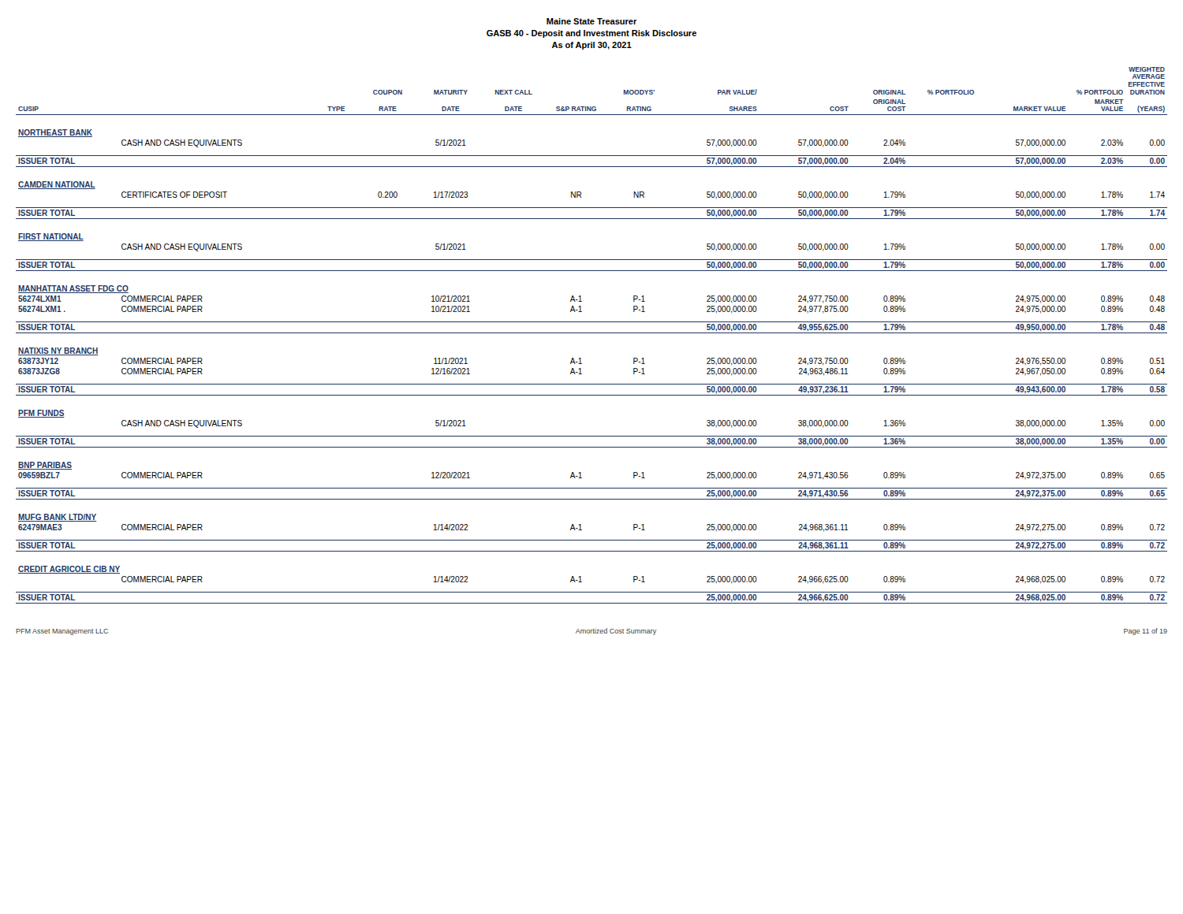Maine State Treasurer
GASB 40 - Deposit and Investment Risk Disclosure
As of April 30, 2021
| | | | COUPON | MATURITY | NEXT CALL | | MOODYS' | PAR VALUE/ | | ORIGINAL | % PORTFOLIO | | % PORTFOLIO | WEIGHTED AVERAGE EFFECTIVE DURATION |
| --- | --- | --- | --- | --- | --- | --- | --- | --- | --- | --- | --- | --- | --- | --- |
| CUSIP | | TYPE | RATE | DATE | DATE | S&P RATING | RATING | SHARES | COST | ORIGINAL COST | | MARKET VALUE | MARKET VALUE | (YEARS) |
| NORTHEAST BANK |
| | CASH AND CASH EQUIVALENTS | | | 5/1/2021 | | | | 57,000,000.00 | 57,000,000.00 | 2.04% | | 57,000,000.00 | 2.03% | 0.00 |
| ISSUER TOTAL | | | | | | | | 57,000,000.00 | 57,000,000.00 | 2.04% | | 57,000,000.00 | 2.03% | 0.00 |
| CAMDEN NATIONAL |
| | CERTIFICATES OF DEPOSIT | | 0.200 | 1/17/2023 | | NR | NR | 50,000,000.00 | 50,000,000.00 | 1.79% | | 50,000,000.00 | 1.78% | 1.74 |
| ISSUER TOTAL | | | | | | | | 50,000,000.00 | 50,000,000.00 | 1.79% | | 50,000,000.00 | 1.78% | 1.74 |
| FIRST NATIONAL |
| | CASH AND CASH EQUIVALENTS | | | 5/1/2021 | | | | 50,000,000.00 | 50,000,000.00 | 1.79% | | 50,000,000.00 | 1.78% | 0.00 |
| ISSUER TOTAL | | | | | | | | 50,000,000.00 | 50,000,000.00 | 1.79% | | 50,000,000.00 | 1.78% | 0.00 |
| MANHATTAN ASSET FDG CO |
| 56274LXM1 | COMMERCIAL PAPER | | | 10/21/2021 | | A-1 | P-1 | 25,000,000.00 | 24,977,750.00 | 0.89% | | 24,975,000.00 | 0.89% | 0.48 |
| 56274LXM1 . | COMMERCIAL PAPER | | | 10/21/2021 | | A-1 | P-1 | 25,000,000.00 | 24,977,875.00 | 0.89% | | 24,975,000.00 | 0.89% | 0.48 |
| ISSUER TOTAL | | | | | | | | 50,000,000.00 | 49,955,625.00 | 1.79% | | 49,950,000.00 | 1.78% | 0.48 |
| NATIXIS NY BRANCH |
| 63873JY12 | COMMERCIAL PAPER | | | 11/1/2021 | | A-1 | P-1 | 25,000,000.00 | 24,973,750.00 | 0.89% | | 24,976,550.00 | 0.89% | 0.51 |
| 63873JZG8 | COMMERCIAL PAPER | | | 12/16/2021 | | A-1 | P-1 | 25,000,000.00 | 24,963,486.11 | 0.89% | | 24,967,050.00 | 0.89% | 0.64 |
| ISSUER TOTAL | | | | | | | | 50,000,000.00 | 49,937,236.11 | 1.79% | | 49,943,600.00 | 1.78% | 0.58 |
| PFM FUNDS |
| | CASH AND CASH EQUIVALENTS | | | 5/1/2021 | | | | 38,000,000.00 | 38,000,000.00 | 1.36% | | 38,000,000.00 | 1.35% | 0.00 |
| ISSUER TOTAL | | | | | | | | 38,000,000.00 | 38,000,000.00 | 1.36% | | 38,000,000.00 | 1.35% | 0.00 |
| BNP PARIBAS |
| 09659BZL7 | COMMERCIAL PAPER | | | 12/20/2021 | | A-1 | P-1 | 25,000,000.00 | 24,971,430.56 | 0.89% | | 24,972,375.00 | 0.89% | 0.65 |
| ISSUER TOTAL | | | | | | | | 25,000,000.00 | 24,971,430.56 | 0.89% | | 24,972,375.00 | 0.89% | 0.65 |
| MUFG BANK LTD/NY |
| 62479MAE3 | COMMERCIAL PAPER | | | 1/14/2022 | | A-1 | P-1 | 25,000,000.00 | 24,968,361.11 | 0.89% | | 24,972,275.00 | 0.89% | 0.72 |
| ISSUER TOTAL | | | | | | | | 25,000,000.00 | 24,968,361.11 | 0.89% | | 24,972,275.00 | 0.89% | 0.72 |
| CREDIT AGRICOLE CIB NY |
| | COMMERCIAL PAPER | | | 1/14/2022 | | A-1 | P-1 | 25,000,000.00 | 24,966,625.00 | 0.89% | | 24,968,025.00 | 0.89% | 0.72 |
| ISSUER TOTAL | | | | | | | | 25,000,000.00 | 24,966,625.00 | 0.89% | | 24,968,025.00 | 0.89% | 0.72 |
PFM Asset Management LLC
Amortized Cost Summary
Page 11 of 19